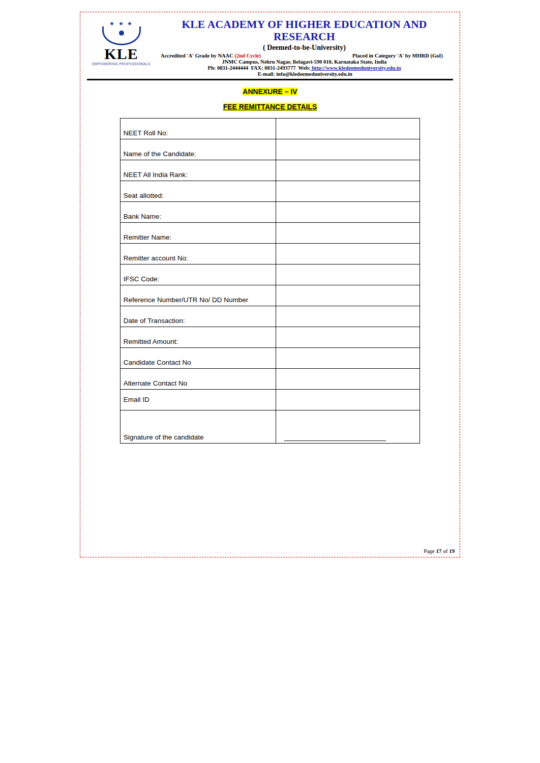★ ★ ★
KLE
EMPOWERING PROFESSIONALS
KLE ACADEMY OF HIGHER EDUCATION AND RESEARCH
( Deemed-to-be-University)
Accredited 'A' Grade by NAAC (2nd Cycle)
Placed in Category 'A' by MHRD (GoI)
JNMC Campus, Nehru Nagar, Belagavi-590 010, Karnataka State, India
Ph: 0831-2444444 FAX: 0831-2493777 Web: http://www.kledeemeduniversity.edu.in
E-mail: info@kledeemeduniversity.edu.in
ANNEXURE – IV
FEE REMITTANCE DETAILS
| NEET Roll No: | |
| Name of the Candidate: | |
| NEET All India Rank: | |
| Seat allotted: | |
| Bank Name: | |
| Remitter Name: | |
| Remitter account No: | |
| IFSC Code: | |
| Reference Number/UTR No/ DD Number | |
| Date of Transaction: | |
| Remitted Amount: | |
| Candidate Contact No | |
| Alternate Contact No | |
| Email ID | |
| Signature of the candidate | |
Page 17 of 19